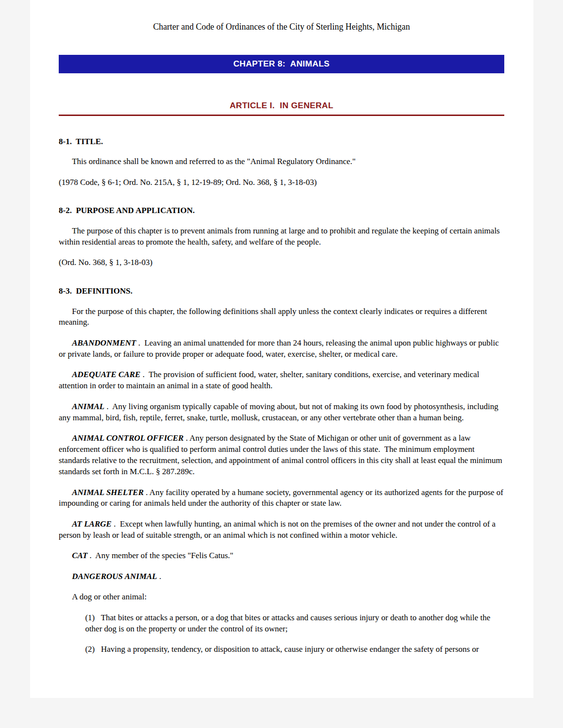Charter and Code of Ordinances of the City of Sterling Heights, Michigan
CHAPTER 8: ANIMALS
ARTICLE I. IN GENERAL
8-1. TITLE.
This ordinance shall be known and referred to as the "Animal Regulatory Ordinance."
(1978 Code, § 6-1; Ord. No. 215A, § 1, 12-19-89; Ord. No. 368, § 1, 3-18-03)
8-2. PURPOSE AND APPLICATION.
The purpose of this chapter is to prevent animals from running at large and to prohibit and regulate the keeping of certain animals within residential areas to promote the health, safety, and welfare of the people.
(Ord. No. 368, § 1, 3-18-03)
8-3. DEFINITIONS.
For the purpose of this chapter, the following definitions shall apply unless the context clearly indicates or requires a different meaning.
ABANDONMENT . Leaving an animal unattended for more than 24 hours, releasing the animal upon public highways or public or private lands, or failure to provide proper or adequate food, water, exercise, shelter, or medical care.
ADEQUATE CARE . The provision of sufficient food, water, shelter, sanitary conditions, exercise, and veterinary medical attention in order to maintain an animal in a state of good health.
ANIMAL . Any living organism typically capable of moving about, but not of making its own food by photosynthesis, including any mammal, bird, fish, reptile, ferret, snake, turtle, mollusk, crustacean, or any other vertebrate other than a human being.
ANIMAL CONTROL OFFICER . Any person designated by the State of Michigan or other unit of government as a law enforcement officer who is qualified to perform animal control duties under the laws of this state. The minimum employment standards relative to the recruitment, selection, and appointment of animal control officers in this city shall at least equal the minimum standards set forth in M.C.L. § 287.289c.
ANIMAL SHELTER . Any facility operated by a humane society, governmental agency or its authorized agents for the purpose of impounding or caring for animals held under the authority of this chapter or state law.
AT LARGE . Except when lawfully hunting, an animal which is not on the premises of the owner and not under the control of a person by leash or lead of suitable strength, or an animal which is not confined within a motor vehicle.
CAT . Any member of the species "Felis Catus."
DANGEROUS ANIMAL .
A dog or other animal:
(1) That bites or attacks a person, or a dog that bites or attacks and causes serious injury or death to another dog while the other dog is on the property or under the control of its owner;
(2) Having a propensity, tendency, or disposition to attack, cause injury or otherwise endanger the safety of persons or